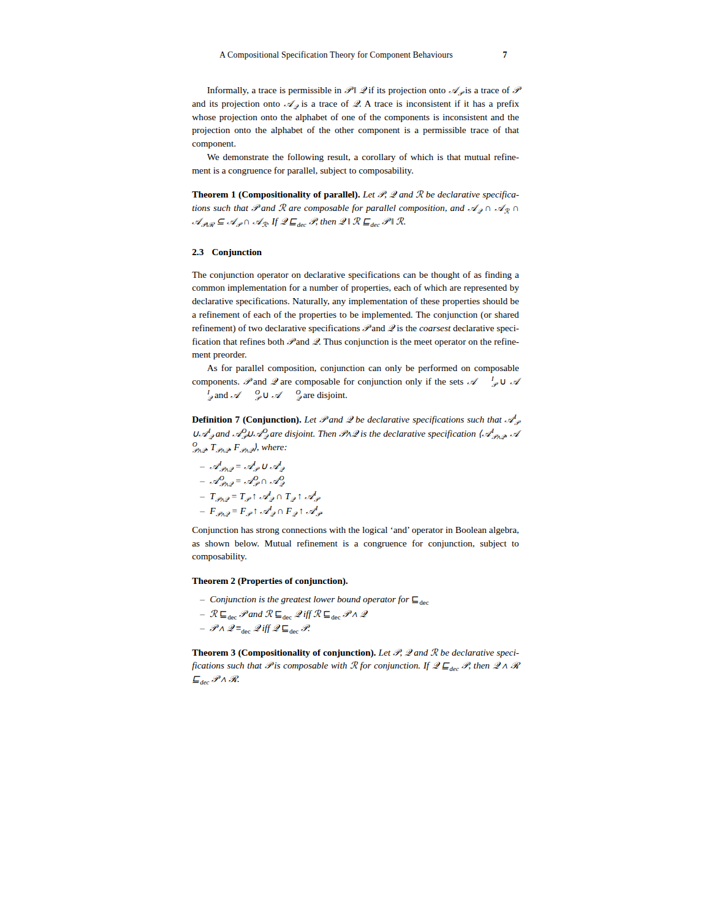A Compositional Specification Theory for Component Behaviours 7
Informally, a trace is permissible in 𝒫 ‖ 𝒬 if its projection onto 𝒜𝒫 is a trace of 𝒫 and its projection onto 𝒜𝒬 is a trace of 𝒬. A trace is inconsistent if it has a prefix whose projection onto the alphabet of one of the components is inconsistent and the projection onto the alphabet of the other component is a permissible trace of that component.
We demonstrate the following result, a corollary of which is that mutual refinement is a congruence for parallel, subject to composability.
Theorem 1 (Compositionality of parallel). Let 𝒫, 𝒬 and ℛ be declarative specifications such that 𝒫 and ℛ are composable for parallel composition, and 𝒜𝒬 ∩ 𝒜ℛ ∩ 𝒜𝒫‖ℛ ⊆ 𝒜𝒫 ∩ 𝒜ℛ. If 𝒬 ⊑dec 𝒫, then 𝒬 ‖ ℛ ⊑dec 𝒫 ‖ ℛ.
2.3 Conjunction
The conjunction operator on declarative specifications can be thought of as finding a common implementation for a number of properties, each of which are represented by declarative specifications. Naturally, any implementation of these properties should be a refinement of each of the properties to be implemented. The conjunction (or shared refinement) of two declarative specifications 𝒫 and 𝒬 is the coarsest declarative specification that refines both 𝒫 and 𝒬. Thus conjunction is the meet operator on the refinement preorder.
As for parallel composition, conjunction can only be performed on composable components. 𝒫 and 𝒬 are composable for conjunction only if the sets 𝒜I𝒫 ∪ 𝒜I𝒬 and 𝒜O𝒫 ∪ 𝒜O𝒬 are disjoint.
Definition 7 (Conjunction). Let 𝒫 and 𝒬 be declarative specifications such that 𝒜I𝒫∪𝒜I𝒬 and 𝒜O𝒫∪𝒜O𝒬 are disjoint. Then 𝒫∧𝒬 is the declarative specification ⟨𝒜I𝒫∧𝒬, 𝒜O𝒫∧𝒬, T𝒫∧𝒬, F𝒫∧𝒬⟩, where:
𝒜I𝒫∧𝒬 = 𝒜I𝒫 ∪ 𝒜I𝒬
𝒜O𝒫∧𝒬 = 𝒜O𝒫 ∩ 𝒜O𝒬
T𝒫∧𝒬 = T𝒫 ↑ 𝒜I𝒬 ∩ T𝒬 ↑ 𝒜I𝒫
F𝒫∧𝒬 = F𝒫 ↑ 𝒜I𝒬 ∩ F𝒬 ↑ 𝒜I𝒫.
Conjunction has strong connections with the logical ‘and’ operator in Boolean algebra, as shown below. Mutual refinement is a congruence for conjunction, subject to composability.
Theorem 2 (Properties of conjunction).
Conjunction is the greatest lower bound operator for ⊑dec
ℛ ⊑dec 𝒫 and ℛ ⊑dec 𝒬 iff ℛ ⊑dec 𝒫 ∧ 𝒬
𝒫 ∧ 𝒬 ≡dec 𝒬 iff 𝒬 ⊑dec 𝒫.
Theorem 3 (Compositionality of conjunction). Let 𝒫, 𝒬 and ℛ be declarative specifications such that 𝒫 is composable with ℛ for conjunction. If 𝒬 ⊑dec 𝒫, then 𝒬 ∧ ℛ ⊑dec 𝒫 ∧ ℛ.